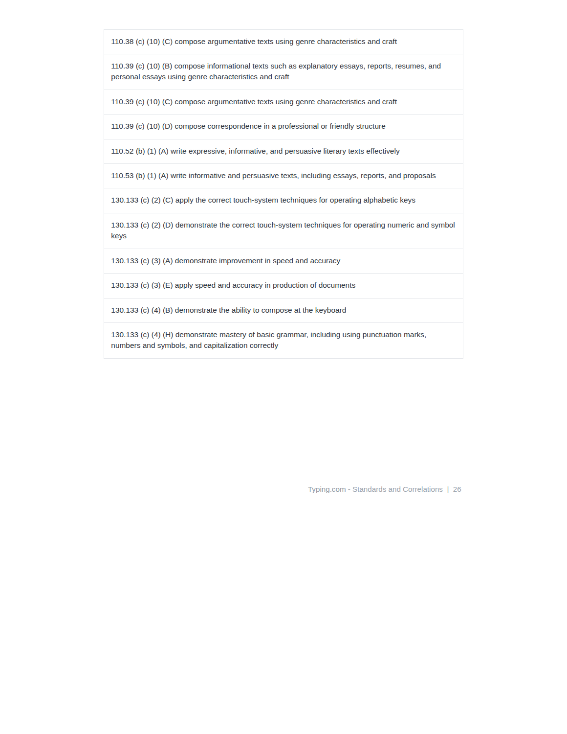| 110.38 (c) (10) (C) compose argumentative texts using genre characteristics and craft |
| 110.39 (c) (10) (B) compose informational texts such as explanatory essays, reports, resumes, and personal essays using genre characteristics and craft |
| 110.39 (c) (10) (C) compose argumentative texts using genre characteristics and craft |
| 110.39 (c) (10) (D) compose correspondence in a professional or friendly structure |
| 110.52 (b) (1) (A) write expressive, informative, and persuasive literary texts effectively |
| 110.53 (b) (1) (A) write informative and persuasive texts, including essays, reports, and proposals |
| 130.133 (c) (2) (C) apply the correct touch-system techniques for operating alphabetic keys |
| 130.133 (c) (2) (D) demonstrate the correct touch-system techniques for operating numeric and symbol keys |
| 130.133 (c) (3) (A) demonstrate improvement in speed and accuracy |
| 130.133 (c) (3) (E) apply speed and accuracy in production of documents |
| 130.133 (c) (4) (B) demonstrate the ability to compose at the keyboard |
| 130.133 (c) (4) (H) demonstrate mastery of basic grammar, including using punctuation marks, numbers and symbols, and capitalization correctly |
Typing.com - Standards and Correlations | 26